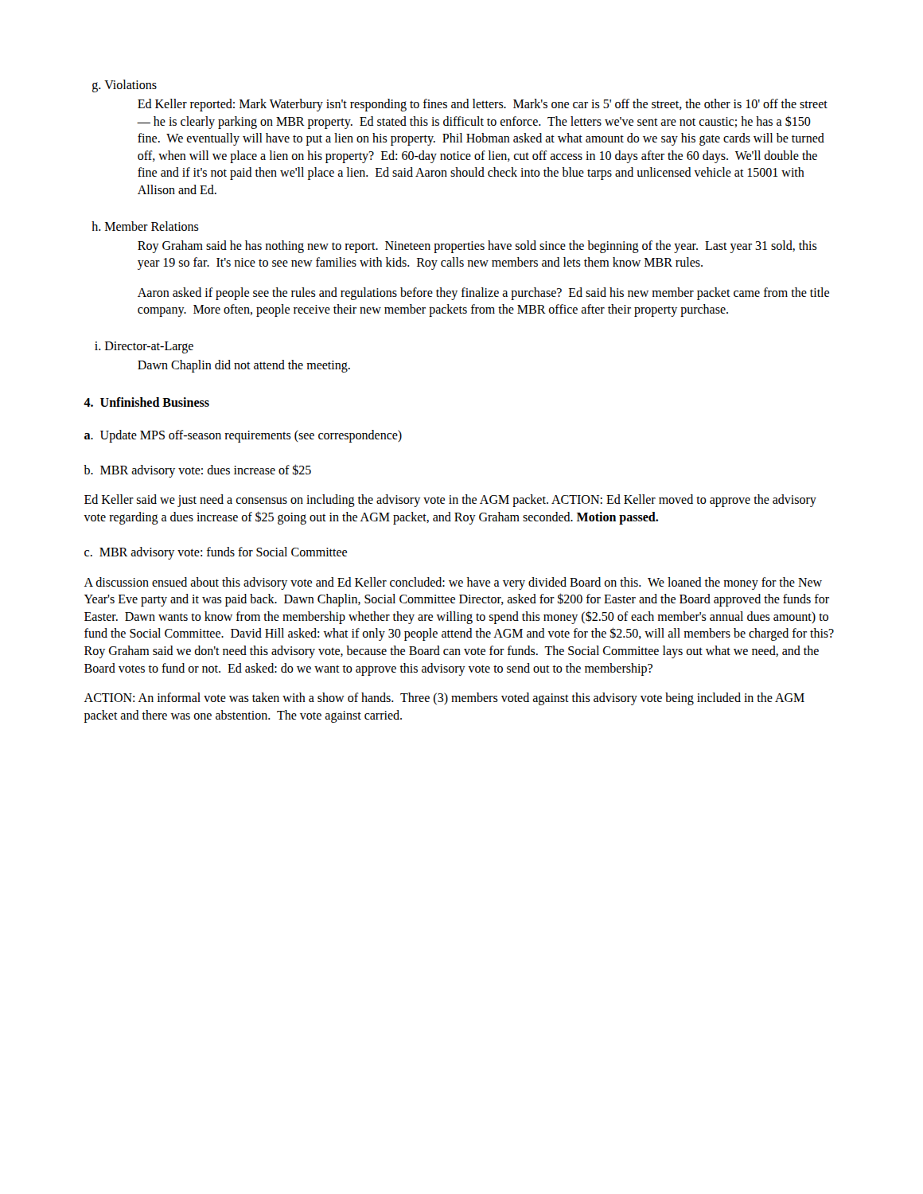Violations
Ed Keller reported: Mark Waterbury isn't responding to fines and letters. Mark's one car is 5' off the street, the other is 10' off the street — he is clearly parking on MBR property. Ed stated this is difficult to enforce. The letters we've sent are not caustic; he has a $150 fine. We eventually will have to put a lien on his property. Phil Hobman asked at what amount do we say his gate cards will be turned off, when will we place a lien on his property? Ed: 60-day notice of lien, cut off access in 10 days after the 60 days. We'll double the fine and if it's not paid then we'll place a lien. Ed said Aaron should check into the blue tarps and unlicensed vehicle at 15001 with Allison and Ed.
Member Relations
Roy Graham said he has nothing new to report. Nineteen properties have sold since the beginning of the year. Last year 31 sold, this year 19 so far. It's nice to see new families with kids. Roy calls new members and lets them know MBR rules.
Aaron asked if people see the rules and regulations before they finalize a purchase? Ed said his new member packet came from the title company. More often, people receive their new member packets from the MBR office after their property purchase.
Director-at-Large
Dawn Chaplin did not attend the meeting.
4. Unfinished Business
a. Update MPS off-season requirements (see correspondence)
b. MBR advisory vote: dues increase of $25
Ed Keller said we just need a consensus on including the advisory vote in the AGM packet. ACTION: Ed Keller moved to approve the advisory vote regarding a dues increase of $25 going out in the AGM packet, and Roy Graham seconded. Motion passed.
c. MBR advisory vote: funds for Social Committee
A discussion ensued about this advisory vote and Ed Keller concluded: we have a very divided Board on this. We loaned the money for the New Year's Eve party and it was paid back. Dawn Chaplin, Social Committee Director, asked for $200 for Easter and the Board approved the funds for Easter. Dawn wants to know from the membership whether they are willing to spend this money ($2.50 of each member's annual dues amount) to fund the Social Committee. David Hill asked: what if only 30 people attend the AGM and vote for the $2.50, will all members be charged for this? Roy Graham said we don't need this advisory vote, because the Board can vote for funds. The Social Committee lays out what we need, and the Board votes to fund or not. Ed asked: do we want to approve this advisory vote to send out to the membership?
ACTION: An informal vote was taken with a show of hands. Three (3) members voted against this advisory vote being included in the AGM packet and there was one abstention. The vote against carried.